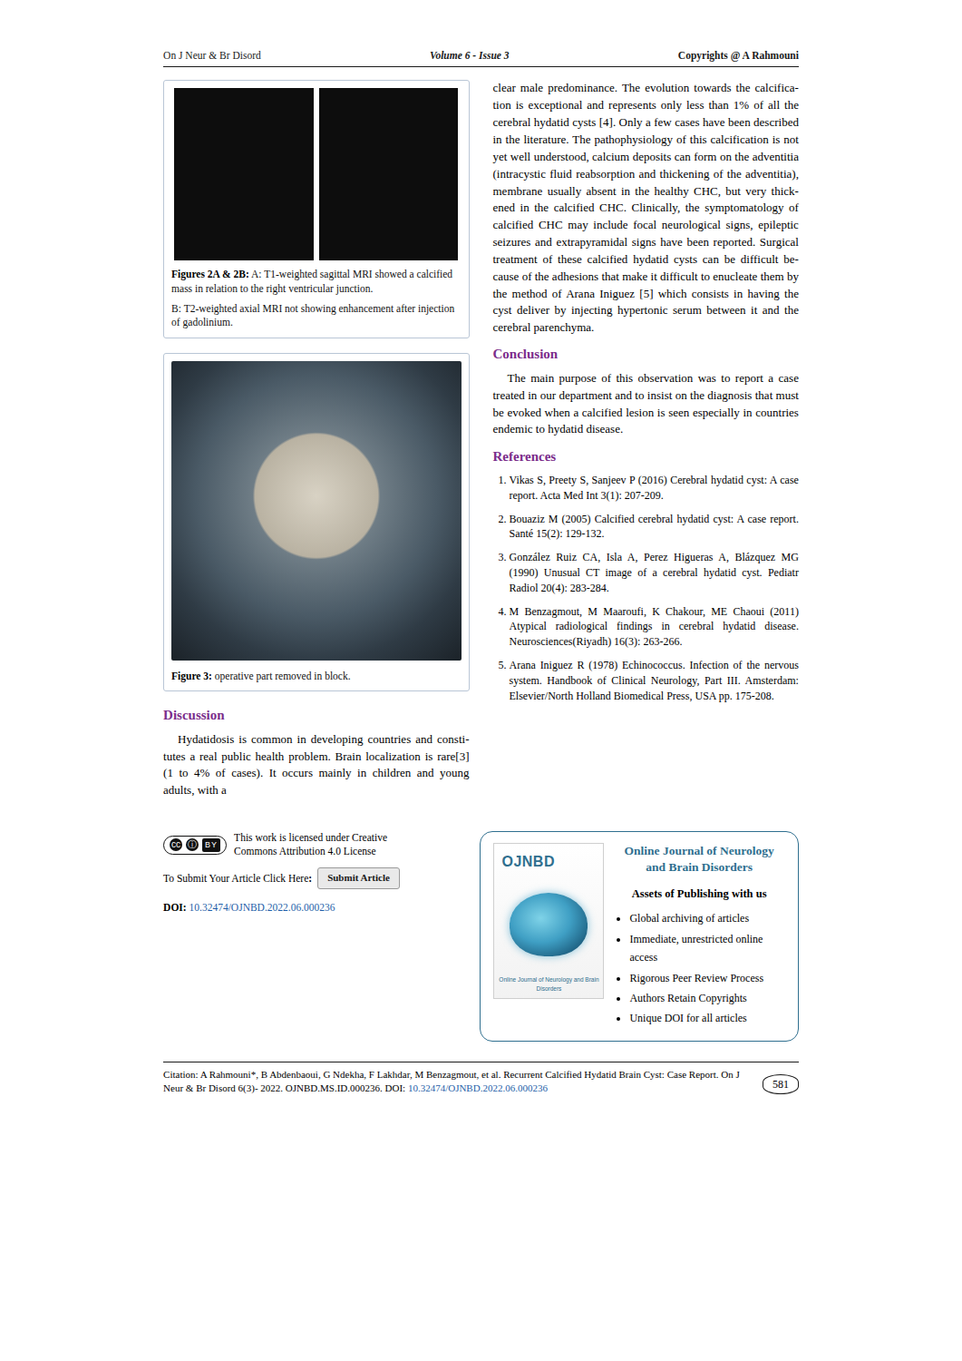On J Neur & Br Disord
Volume 6 - Issue 3
Copyrights @ A Rahmouni
Figures 2A & 2B: A: T1-weighted sagittal MRI showed a calcified mass in relation to the right ventricular junction.
B: T2-weighted axial MRI not showing enhancement after injection of gadolinium.
Figure 3: operative part removed in block.
Discussion
Hydatidosis is common in developing countries and constitutes a real public health problem. Brain localization is rare[3] (1 to 4% of cases). It occurs mainly in children and young adults, with a
clear male predominance. The evolution towards the calcification is exceptional and represents only less than 1% of all the cerebral hydatid cysts [4]. Only a few cases have been described in the literature. The pathophysiology of this calcification is not yet well understood, calcium deposits can form on the adventitia (intracystic fluid reabsorption and thickening of the adventitia), membrane usually absent in the healthy CHC, but very thickened in the calcified CHC. Clinically, the symptomatology of calcified CHC may include focal neurological signs, epileptic seizures and extrapyramidal signs have been reported. Surgical treatment of these calcified hydatid cysts can be difficult because of the adhesions that make it difficult to enucleate them by the method of Arana Iniguez [5] which consists in having the cyst deliver by injecting hypertonic serum between it and the cerebral parenchyma.
Conclusion
The main purpose of this observation was to report a case treated in our department and to insist on the diagnosis that must be evoked when a calcified lesion is seen especially in countries endemic to hydatid disease.
References
Vikas S, Preety S, Sanjeev P (2016) Cerebral hydatid cyst: A case report. Acta Med Int 3(1): 207-209.
Bouaziz M (2005) Calcified cerebral hydatid cyst: A case report. Santé 15(2): 129-132.
González Ruiz CA, Isla A, Perez Higueras A, Blázquez MG (1990) Unusual CT image of a cerebral hydatid cyst. Pediatr Radiol 20(4): 283-284.
M Benzagmout, M Maaroufi, K Chakour, ME Chaoui (2011) Atypical radiological findings in cerebral hydatid disease. Neurosciences(Riyadh) 16(3): 263-266.
Arana Iniguez R (1978) Echinococcus. Infection of the nervous system. Handbook of Clinical Neurology, Part III. Amsterdam: Elsevier/North Holland Biomedical Press, USA pp. 175-208.
cc ⓘ BY This work is licensed under Creative
Commons Attribution 4.0 License
To Submit Your Article Click Here: Submit Article
DOI: 10.32474/OJNBD.2022.06.000236
OJNBD
Online Journal of Neurology and Brain Disorders
Online Journal of Neurology
and Brain Disorders
Assets of Publishing with us
Global archiving of articles
Immediate, unrestricted online access
Rigorous Peer Review Process
Authors Retain Copyrights
Unique DOI for all articles
Citation: A Rahmouni*, B Abdenbaoui, G Ndekha, F Lakhdar, M Benzagmout, et al. Recurrent Calcified Hydatid Brain Cyst: Case Report. On J Neur & Br Disord 6(3)- 2022. OJNBD.MS.ID.000236. DOI: 10.32474/OJNBD.2022.06.000236
581